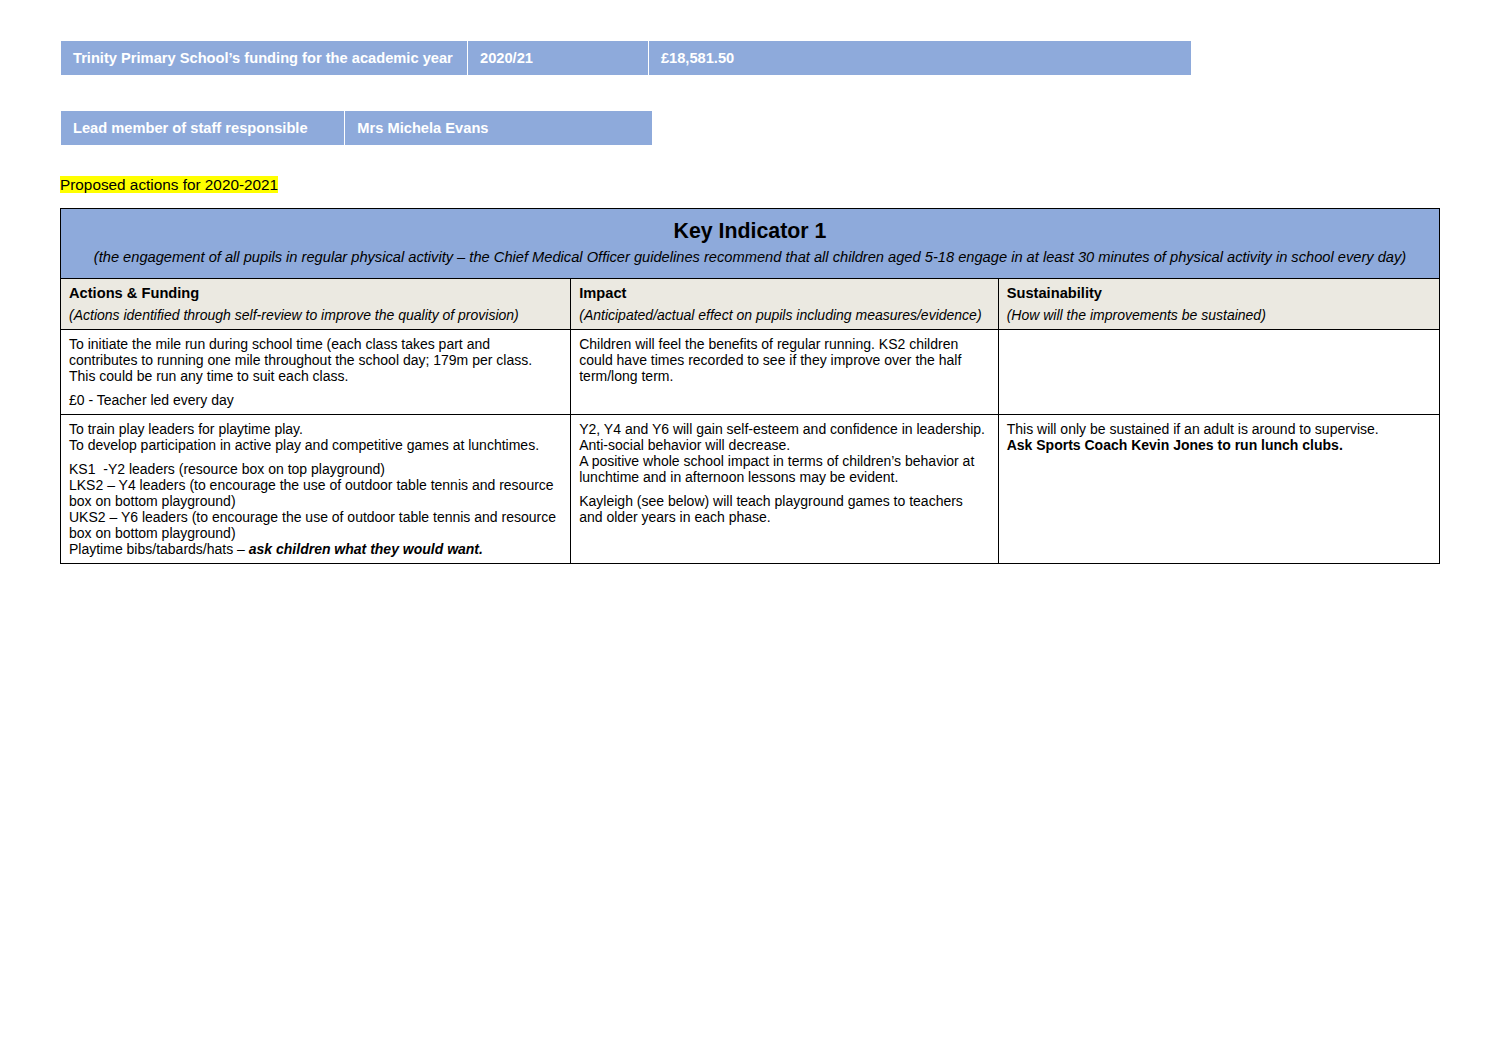| Trinity Primary School’s funding for the academic year | 2020/21 | £18,581.50 |
| Lead member of staff responsible | Mrs Michela Evans |
Proposed actions for 2020-2021
| Key Indicator 1 (the engagement of all pupils in regular physical activity – the Chief Medical Officer guidelines recommend that all children aged 5-18 engage in at least 30 minutes of physical activity in school every day) |
| Actions & Funding (Actions identified through self-review to improve the quality of provision) | Impact (Anticipated/actual effect on pupils including measures/evidence) | Sustainability (How will the improvements be sustained) |
| To initiate the mile run during school time (each class takes part and contributes to running one mile throughout the school day; 179m per class. This could be run any time to suit each class. £0 - Teacher led every day | Children will feel the benefits of regular running. KS2 children could have times recorded to see if they improve over the half term/long term. | |
| To train play leaders for playtime play. To develop participation in active play and competitive games at lunchtimes. KS1 -Y2 leaders (resource box on top playground) LKS2 – Y4 leaders (to encourage the use of outdoor table tennis and resource box on bottom playground) UKS2 – Y6 leaders (to encourage the use of outdoor table tennis and resource box on bottom playground) Playtime bibs/tabards/hats – ask children what they would want. | Y2, Y4 and Y6 will gain self-esteem and confidence in leadership. Anti-social behavior will decrease. A positive whole school impact in terms of children’s behavior at lunchtime and in afternoon lessons may be evident. Kayleigh (see below) will teach playground games to teachers and older years in each phase. | This will only be sustained if an adult is around to supervise. Ask Sports Coach Kevin Jones to run lunch clubs. |